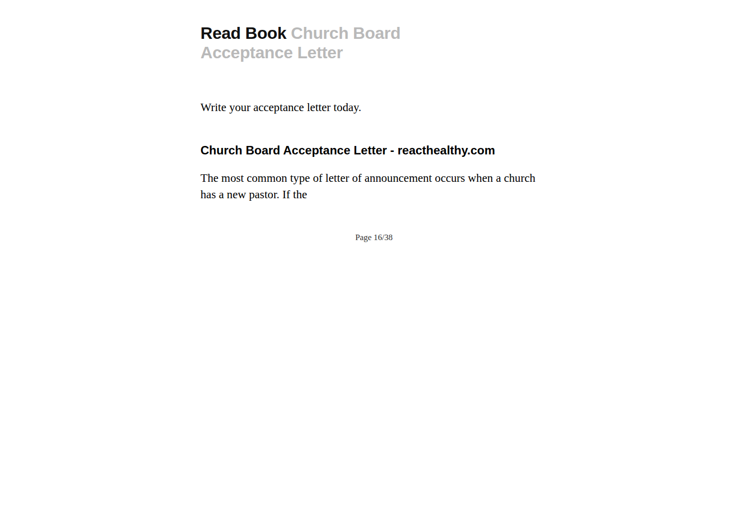Read Book Church Board
Acceptance Letter
Write your acceptance letter today.
Church Board Acceptance Letter - reacthealthy.com
The most common type of letter of announcement occurs when a church has a new pastor. If the
Page 16/38